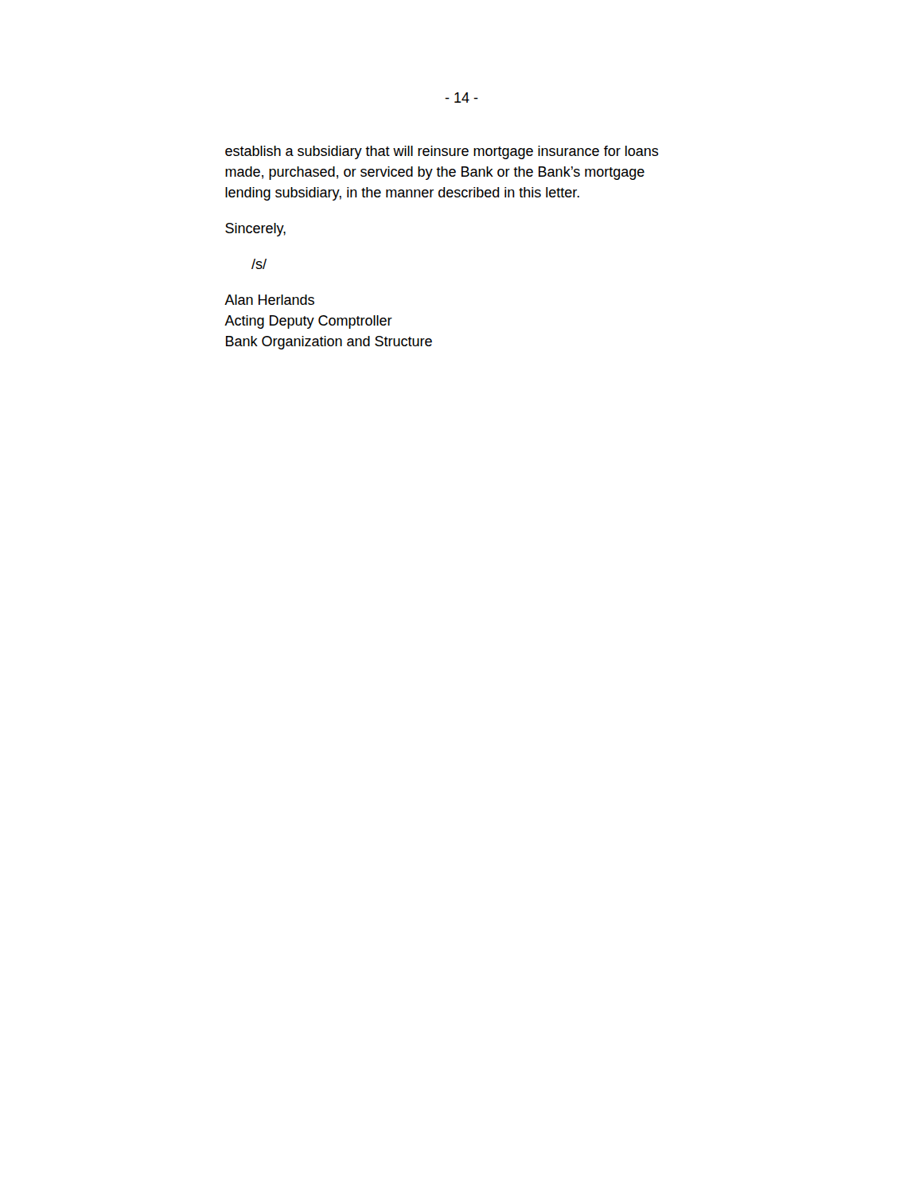- 14 -
establish a subsidiary that will reinsure mortgage insurance for loans made, purchased, or serviced by the Bank or the Bank’s mortgage lending subsidiary, in the manner described in this letter.
Sincerely,
/s/
Alan Herlands
Acting Deputy Comptroller
Bank Organization and Structure